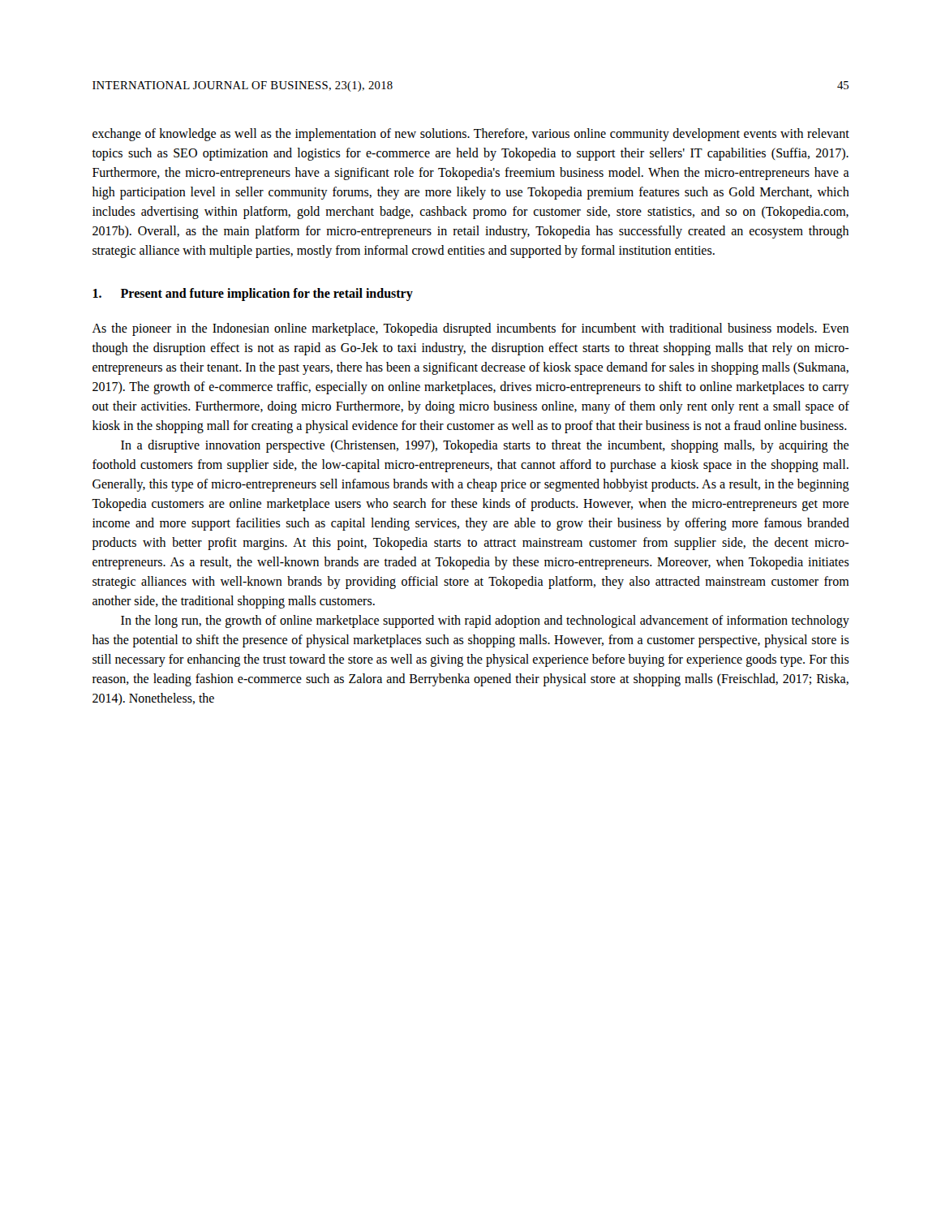INTERNATIONAL JOURNAL OF BUSINESS, 23(1), 2018 45
exchange of knowledge as well as the implementation of new solutions. Therefore, various online community development events with relevant topics such as SEO optimization and logistics for e-commerce are held by Tokopedia to support their sellers' IT capabilities (Suffia, 2017). Furthermore, the micro-entrepreneurs have a significant role for Tokopedia's freemium business model. When the micro-entrepreneurs have a high participation level in seller community forums, they are more likely to use Tokopedia premium features such as Gold Merchant, which includes advertising within platform, gold merchant badge, cashback promo for customer side, store statistics, and so on (Tokopedia.com, 2017b). Overall, as the main platform for micro-entrepreneurs in retail industry, Tokopedia has successfully created an ecosystem through strategic alliance with multiple parties, mostly from informal crowd entities and supported by formal institution entities.
1. Present and future implication for the retail industry
As the pioneer in the Indonesian online marketplace, Tokopedia disrupted incumbents for incumbent with traditional business models. Even though the disruption effect is not as rapid as Go-Jek to taxi industry, the disruption effect starts to threat shopping malls that rely on micro-entrepreneurs as their tenant. In the past years, there has been a significant decrease of kiosk space demand for sales in shopping malls (Sukmana, 2017). The growth of e-commerce traffic, especially on online marketplaces, drives micro-entrepreneurs to shift to online marketplaces to carry out their activities. Furthermore, doing micro Furthermore, by doing micro business online, many of them only rent only rent a small space of kiosk in the shopping mall for creating a physical evidence for their customer as well as to proof that their business is not a fraud online business.
In a disruptive innovation perspective (Christensen, 1997), Tokopedia starts to threat the incumbent, shopping malls, by acquiring the foothold customers from supplier side, the low-capital micro-entrepreneurs, that cannot afford to purchase a kiosk space in the shopping mall. Generally, this type of micro-entrepreneurs sell infamous brands with a cheap price or segmented hobbyist products. As a result, in the beginning Tokopedia customers are online marketplace users who search for these kinds of products. However, when the micro-entrepreneurs get more income and more support facilities such as capital lending services, they are able to grow their business by offering more famous branded products with better profit margins. At this point, Tokopedia starts to attract mainstream customer from supplier side, the decent micro-entrepreneurs. As a result, the well-known brands are traded at Tokopedia by these micro-entrepreneurs. Moreover, when Tokopedia initiates strategic alliances with well-known brands by providing official store at Tokopedia platform, they also attracted mainstream customer from another side, the traditional shopping malls customers.
In the long run, the growth of online marketplace supported with rapid adoption and technological advancement of information technology has the potential to shift the presence of physical marketplaces such as shopping malls. However, from a customer perspective, physical store is still necessary for enhancing the trust toward the store as well as giving the physical experience before buying for experience goods type. For this reason, the leading fashion e-commerce such as Zalora and Berrybenka opened their physical store at shopping malls (Freischlad, 2017; Riska, 2014). Nonetheless, the